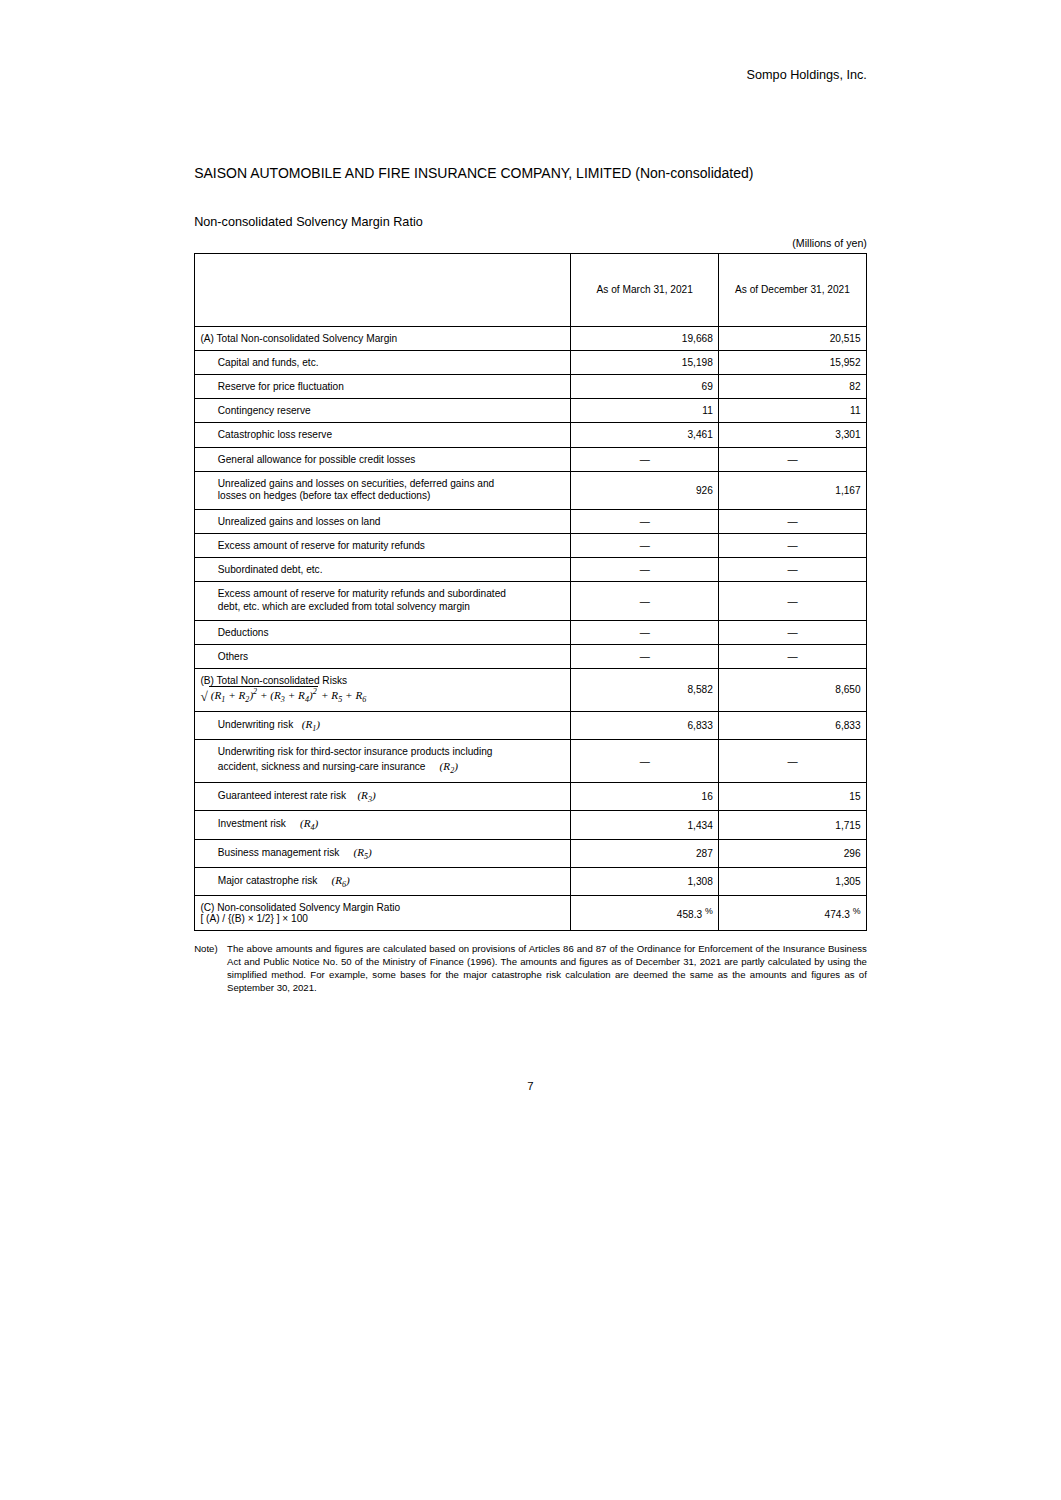Sompo Holdings, Inc.
SAISON AUTOMOBILE AND FIRE INSURANCE COMPANY, LIMITED (Non-consolidated)
Non-consolidated Solvency Margin Ratio
(Millions of yen)
| | As of March 31, 2021 | As of December 31, 2021 |
| --- | --- | --- |
| (A) Total Non-consolidated Solvency Margin | 19,668 | 20,515 |
| Capital and funds, etc. | 15,198 | 15,952 |
| Reserve for price fluctuation | 69 | 82 |
| Contingency reserve | 11 | 11 |
| Catastrophic loss reserve | 3,461 | 3,301 |
| General allowance for possible credit losses | — | — |
| Unrealized gains and losses on securities, deferred gains and losses on hedges (before tax effect deductions) | 926 | 1,167 |
| Unrealized gains and losses on land | — | — |
| Excess amount of reserve for maturity refunds | — | — |
| Subordinated debt, etc. | — | — |
| Excess amount of reserve for maturity refunds and subordinated debt, etc. which are excluded from total solvency margin | — | — |
| Deductions | — | — |
| Others | — | — |
| (B) Total Non-consolidated Risks √ ( R 1 + R 2 ) 2 + ( R 3 + R 4 ) 2 + R 5 + R 6 | 8,582 | 8,650 |
| Underwriting risk ( R 1 ) | 6,833 | 6,833 |
| Underwriting risk for third-sector insurance products including accident, sickness and nursing-care insurance ( R 2 ) | — | — |
| Guaranteed interest rate risk ( R 3 ) | 16 | 15 |
| Investment risk ( R 4 ) | 1,434 | 1,715 |
| Business management risk ( R 5 ) | 287 | 296 |
| Major catastrophe risk ( R 6 ) | 1,308 | 1,305 |
| (C) Non-consolidated Solvency Margin Ratio [ (A) / {(B) × 1/2} ] × 100 | 458.3 % | 474.3 % |
Note)
The above amounts and figures are calculated based on provisions of Articles 86 and 87 of the Ordinance for Enforcement of the Insurance Business Act and Public Notice No. 50 of the Ministry of Finance (1996). The amounts and figures as of December 31, 2021 are partly calculated by using the simplified method. For example, some bases for the major catastrophe risk calculation are deemed the same as the amounts and figures as of September 30, 2021.
7